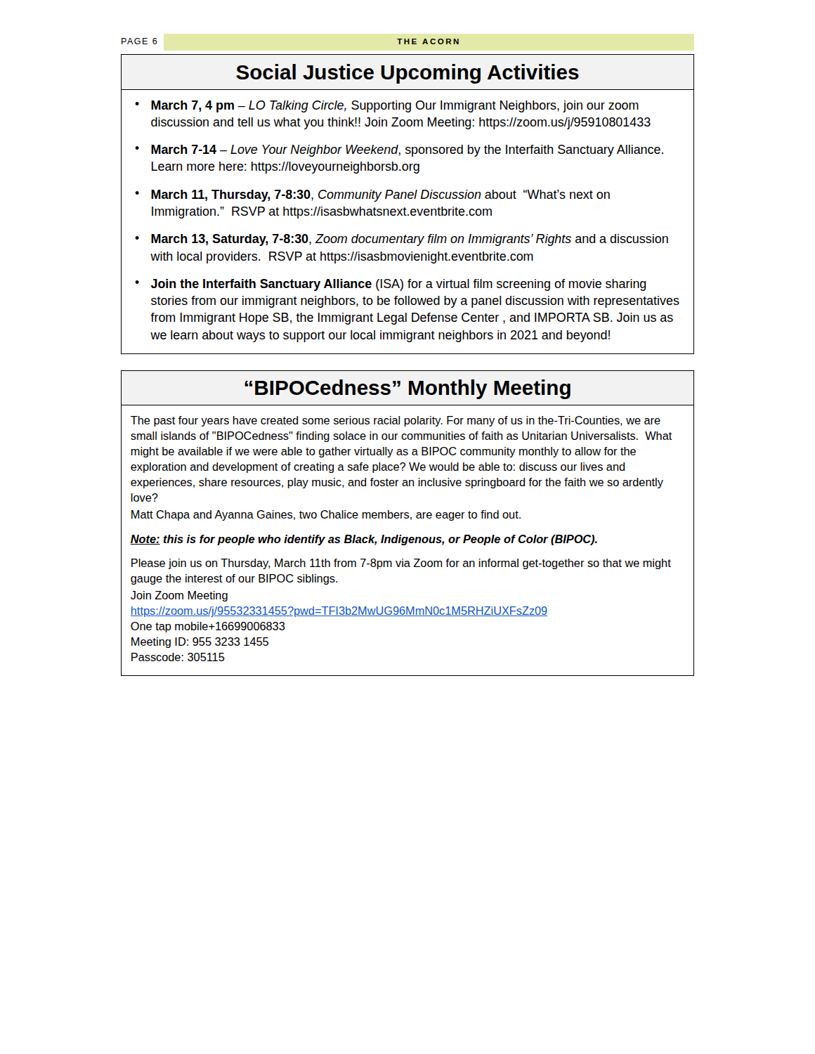PAGE 6
THE ACORN
Social Justice Upcoming Activities
March 7, 4 pm – LO Talking Circle, Supporting Our Immigrant Neighbors, join our zoom discussion and tell us what you think!! Join Zoom Meeting: https://zoom.us/j/95910801433
March 7-14 – Love Your Neighbor Weekend, sponsored by the Interfaith Sanctuary Alliance. Learn more here: https://loveyourneighborsb.org
March 11, Thursday, 7-8:30, Community Panel Discussion about “What’s next on Immigration.” RSVP at https://isasbwhatsnext.eventbrite.com
March 13, Saturday, 7-8:30, Zoom documentary film on Immigrants’ Rights and a discussion with local providers. RSVP at https://isasbmovienight.eventbrite.com
Join the Interfaith Sanctuary Alliance (ISA) for a virtual film screening of movie sharing stories from our immigrant neighbors, to be followed by a panel discussion with representatives from Immigrant Hope SB, the Immigrant Legal Defense Center , and IMPORTA SB. Join us as we learn about ways to support our local immigrant neighbors in 2021 and beyond!
“BIPOCedness” Monthly Meeting
The past four years have created some serious racial polarity. For many of us in the-Tri-Counties, we are small islands of "BIPOCedness" finding solace in our communities of faith as Unitarian Universalists. What might be available if we were able to gather virtually as a BIPOC community monthly to allow for the exploration and development of creating a safe place? We would be able to: discuss our lives and experiences, share resources, play music, and foster an inclusive springboard for the faith we so ardently love?
Matt Chapa and Ayanna Gaines, two Chalice members, are eager to find out.
Note: this is for people who identify as Black, Indigenous, or People of Color (BIPOC).
Please join us on Thursday, March 11th from 7-8pm via Zoom for an informal get-together so that we might gauge the interest of our BIPOC siblings.
Join Zoom Meeting
https://zoom.us/j/95532331455?pwd=TFI3b2MwUG96MmN0c1M5RHZiUXFsZz09
One tap mobile+16699006833
Meeting ID: 955 3233 1455
Passcode: 305115